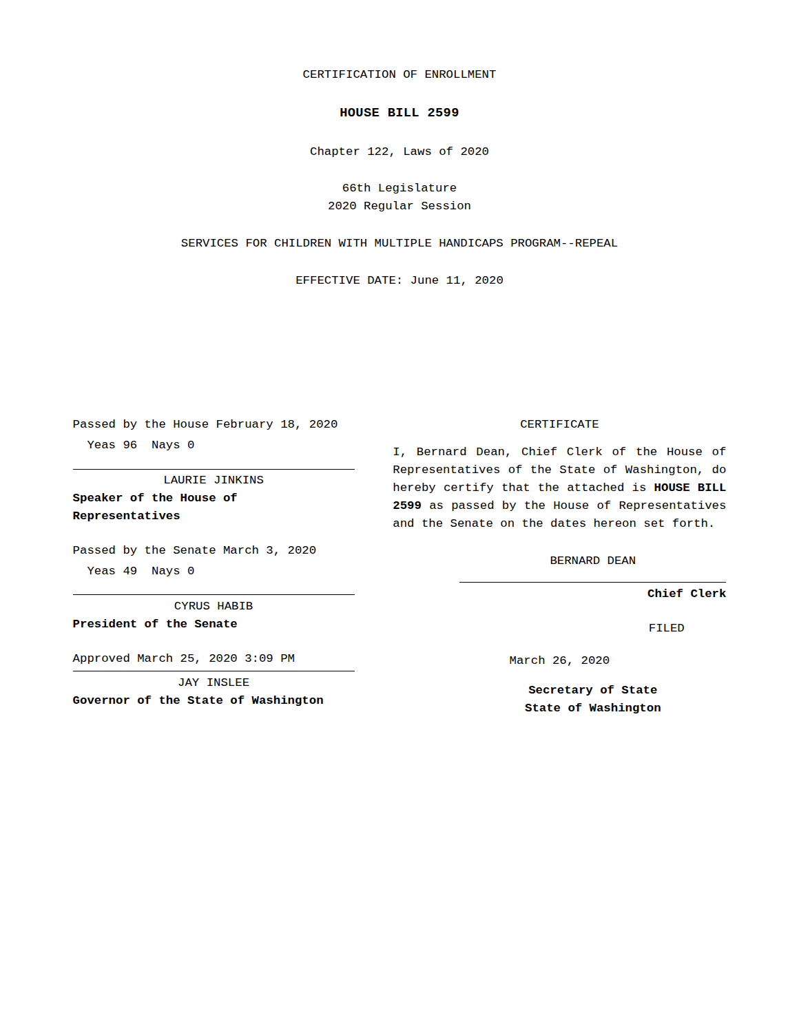CERTIFICATION OF ENROLLMENT
HOUSE BILL 2599
Chapter 122, Laws of 2020
66th Legislature
2020 Regular Session
SERVICES FOR CHILDREN WITH MULTIPLE HANDICAPS PROGRAM--REPEAL
EFFECTIVE DATE: June 11, 2020
| Passed by the House February 18, 2020 Yeas 96 Nays 0 LAURIE JINKINS Speaker of the House of Representatives Passed by the Senate March 3, 2020 Yeas 49 Nays 0 CYRUS HABIB President of the Senate Approved March 25, 2020 3:09 PM | CERTIFICATE I, Bernard Dean, Chief Clerk of the House of Representatives of the State of Washington, do hereby certify that the attached is HOUSE BILL 2599 as passed by the House of Representatives and the Senate on the dates hereon set forth. BERNARD DEAN Chief Clerk FILED March 26, 2020 |
| JAY INSLEE Governor of the State of Washington | Secretary of State State of Washington |